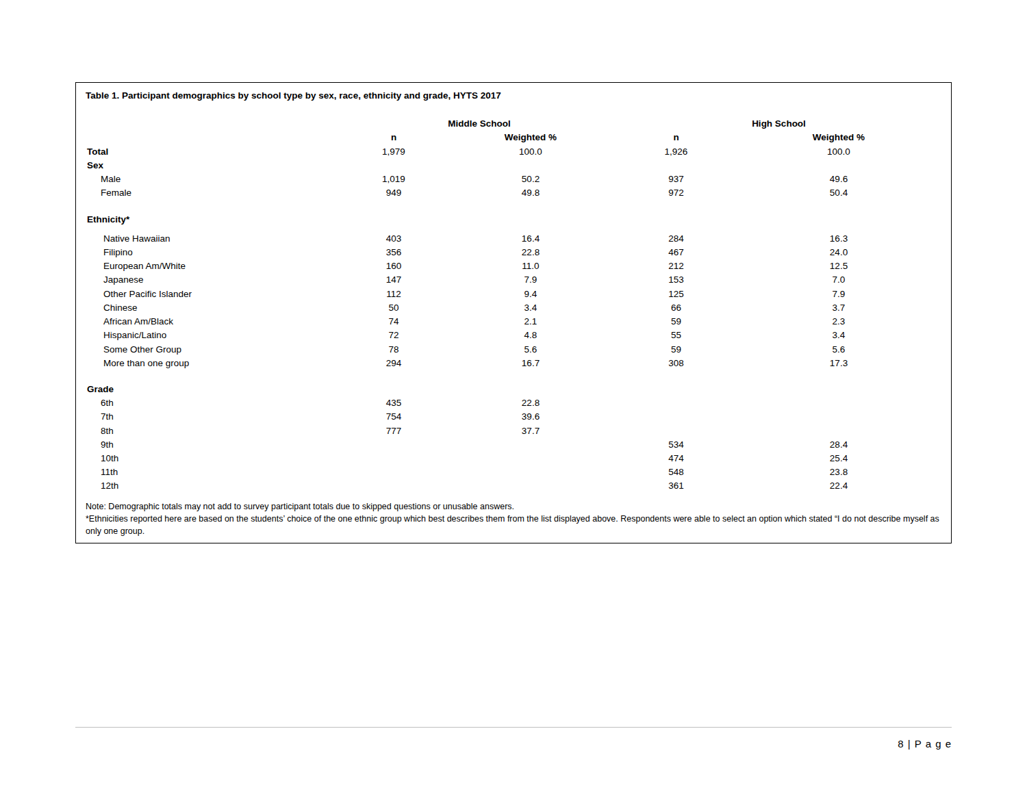Table 1. Participant demographics by school type by sex, race, ethnicity and grade, HYTS 2017
| | Middle School | High School |
| | n | Weighted % | n | Weighted % |
| Total | 1,979 | 100.0 | 1,926 | 100.0 |
| Sex | | | | |
| Male | 1,019 | 50.2 | 937 | 49.6 |
| Female | 949 | 49.8 | 972 | 50.4 |
| Ethnicity* | | | | |
| Native Hawaiian | 403 | 16.4 | 284 | 16.3 |
| Filipino | 356 | 22.8 | 467 | 24.0 |
| European Am/White | 160 | 11.0 | 212 | 12.5 |
| Japanese | 147 | 7.9 | 153 | 7.0 |
| Other Pacific Islander | 112 | 9.4 | 125 | 7.9 |
| Chinese | 50 | 3.4 | 66 | 3.7 |
| African Am/Black | 74 | 2.1 | 59 | 2.3 |
| Hispanic/Latino | 72 | 4.8 | 55 | 3.4 |
| Some Other Group | 78 | 5.6 | 59 | 5.6 |
| More than one group | 294 | 16.7 | 308 | 17.3 |
| Grade | | | | |
| 6th | 435 | 22.8 | | |
| 7th | 754 | 39.6 | | |
| 8th | 777 | 37.7 | | |
| 9th | | | 534 | 28.4 |
| 10th | | | 474 | 25.4 |
| 11th | | | 548 | 23.8 |
| 12th | | | 361 | 22.4 |
Note: Demographic totals may not add to survey participant totals due to skipped questions or unusable answers.
*Ethnicities reported here are based on the students’ choice of the one ethnic group which best describes them from the list displayed above. Respondents were able to select an option which stated “I do not describe myself as only one group.
8 | P a g e